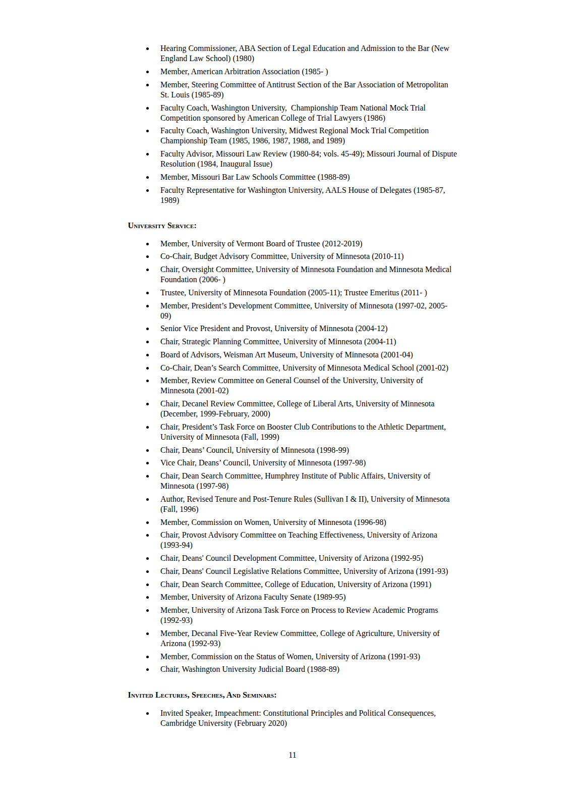Hearing Commissioner, ABA Section of Legal Education and Admission to the Bar (New England Law School) (1980)
Member, American Arbitration Association (1985- )
Member, Steering Committee of Antitrust Section of the Bar Association of Metropolitan St. Louis (1985-89)
Faculty Coach, Washington University, Championship Team National Mock Trial Competition sponsored by American College of Trial Lawyers (1986)
Faculty Coach, Washington University, Midwest Regional Mock Trial Competition Championship Team (1985, 1986, 1987, 1988, and 1989)
Faculty Advisor, Missouri Law Review (1980-84; vols. 45-49); Missouri Journal of Dispute Resolution (1984, Inaugural Issue)
Member, Missouri Bar Law Schools Committee (1988-89)
Faculty Representative for Washington University, AALS House of Delegates (1985-87, 1989)
University Service:
Member, University of Vermont Board of Trustee (2012-2019)
Co-Chair, Budget Advisory Committee, University of Minnesota (2010-11)
Chair, Oversight Committee, University of Minnesota Foundation and Minnesota Medical Foundation (2006- )
Trustee, University of Minnesota Foundation (2005-11); Trustee Emeritus (2011- )
Member, President’s Development Committee, University of Minnesota (1997-02, 2005-09)
Senior Vice President and Provost, University of Minnesota (2004-12)
Chair, Strategic Planning Committee, University of Minnesota (2004-11)
Board of Advisors, Weisman Art Museum, University of Minnesota (2001-04)
Co-Chair, Dean’s Search Committee, University of Minnesota Medical School (2001-02)
Member, Review Committee on General Counsel of the University, University of Minnesota (2001-02)
Chair, Decanel Review Committee, College of Liberal Arts, University of Minnesota (December, 1999-February, 2000)
Chair, President’s Task Force on Booster Club Contributions to the Athletic Department, University of Minnesota (Fall, 1999)
Chair, Deans’ Council, University of Minnesota (1998-99)
Vice Chair, Deans’ Council, University of Minnesota (1997-98)
Chair, Dean Search Committee, Humphrey Institute of Public Affairs, University of Minnesota (1997-98)
Author, Revised Tenure and Post-Tenure Rules (Sullivan I & II), University of Minnesota (Fall, 1996)
Member, Commission on Women, University of Minnesota (1996-98)
Chair, Provost Advisory Committee on Teaching Effectiveness, University of Arizona (1993-94)
Chair, Deans' Council Development Committee, University of Arizona (1992-95)
Chair, Deans' Council Legislative Relations Committee, University of Arizona (1991-93)
Chair, Dean Search Committee, College of Education, University of Arizona (1991)
Member, University of Arizona Faculty Senate (1989-95)
Member, University of Arizona Task Force on Process to Review Academic Programs (1992-93)
Member, Decanal Five-Year Review Committee, College of Agriculture, University of Arizona (1992-93)
Member, Commission on the Status of Women, University of Arizona (1991-93)
Chair, Washington University Judicial Board (1988-89)
Invited Lectures, Speeches, And Seminars:
Invited Speaker, Impeachment: Constitutional Principles and Political Consequences, Cambridge University (February 2020)
11